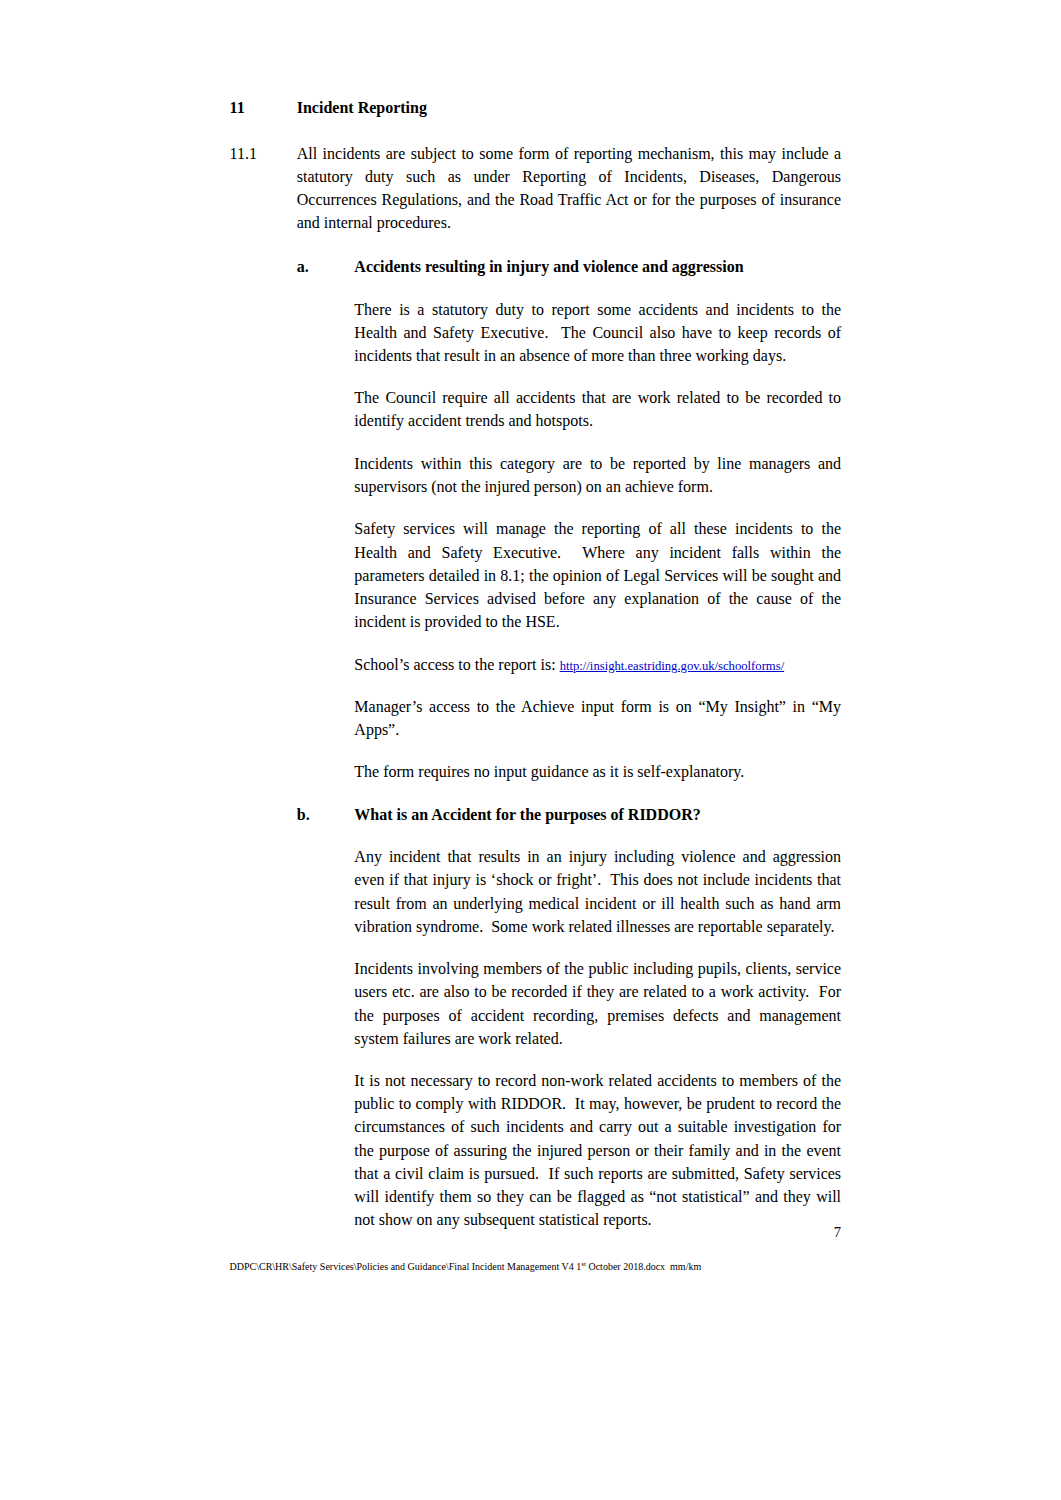11 Incident Reporting
11.1
All incidents are subject to some form of reporting mechanism, this may include a statutory duty such as under Reporting of Incidents, Diseases, Dangerous Occurrences Regulations, and the Road Traffic Act or for the purposes of insurance and internal procedures.
a. Accidents resulting in injury and violence and aggression
There is a statutory duty to report some accidents and incidents to the Health and Safety Executive. The Council also have to keep records of incidents that result in an absence of more than three working days.
The Council require all accidents that are work related to be recorded to identify accident trends and hotspots.
Incidents within this category are to be reported by line managers and supervisors (not the injured person) on an achieve form.
Safety services will manage the reporting of all these incidents to the Health and Safety Executive. Where any incident falls within the parameters detailed in 8.1; the opinion of Legal Services will be sought and Insurance Services advised before any explanation of the cause of the incident is provided to the HSE.
School’s access to the report is: http://insight.eastriding.gov.uk/schoolforms/
Manager’s access to the Achieve input form is on “My Insight” in “My Apps”.
The form requires no input guidance as it is self-explanatory.
b. What is an Accident for the purposes of RIDDOR?
Any incident that results in an injury including violence and aggression even if that injury is ‘shock or fright’. This does not include incidents that result from an underlying medical incident or ill health such as hand arm vibration syndrome. Some work related illnesses are reportable separately.
Incidents involving members of the public including pupils, clients, service users etc. are also to be recorded if they are related to a work activity. For the purposes of accident recording, premises defects and management system failures are work related.
It is not necessary to record non-work related accidents to members of the public to comply with RIDDOR. It may, however, be prudent to record the circumstances of such incidents and carry out a suitable investigation for the purpose of assuring the injured person or their family and in the event that a civil claim is pursued. If such reports are submitted, Safety services will identify them so they can be flagged as “not statistical” and they will not show on any subsequent statistical reports.
7
DDPC\CR\HR\Safety Services\Policies and Guidance\Final Incident Management V4 1st October 2018.docx mm/km